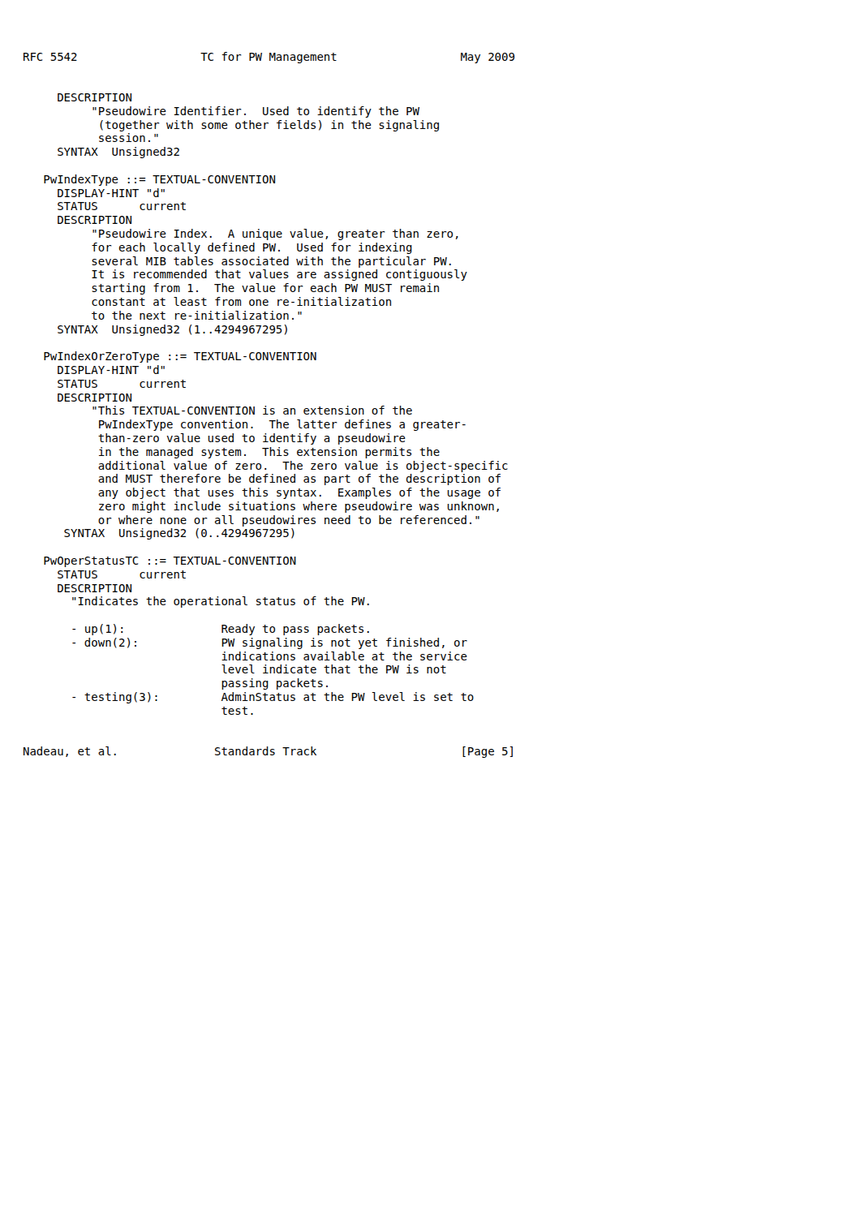RFC 5542 TC for PW Management May 2009
DESCRIPTION "Pseudowire Identifier. Used to identify the PW (together with some other fields) in the signaling session." SYNTAX Unsigned32 PwIndexType ::= TEXTUAL-CONVENTION DISPLAY-HINT "d" STATUS current DESCRIPTION "Pseudowire Index. A unique value, greater than zero, for each locally defined PW. Used for indexing several MIB tables associated with the particular PW. It is recommended that values are assigned contiguously starting from 1. The value for each PW MUST remain constant at least from one re-initialization to the next re-initialization." SYNTAX Unsigned32 (1..4294967295) PwIndexOrZeroType ::= TEXTUAL-CONVENTION DISPLAY-HINT "d" STATUS current DESCRIPTION "This TEXTUAL-CONVENTION is an extension of the PwIndexType convention. The latter defines a greater- than-zero value used to identify a pseudowire in the managed system. This extension permits the additional value of zero. The zero value is object-specific and MUST therefore be defined as part of the description of any object that uses this syntax. Examples of the usage of zero might include situations where pseudowire was unknown, or where none or all pseudowires need to be referenced." SYNTAX Unsigned32 (0..4294967295) PwOperStatusTC ::= TEXTUAL-CONVENTION STATUS current DESCRIPTION "Indicates the operational status of the PW. - up(1): Ready to pass packets. - down(2): PW signaling is not yet finished, or indications available at the service level indicate that the PW is not passing packets. - testing(3): AdminStatus at the PW level is set to test.
Nadeau, et al. Standards Track [Page 5]